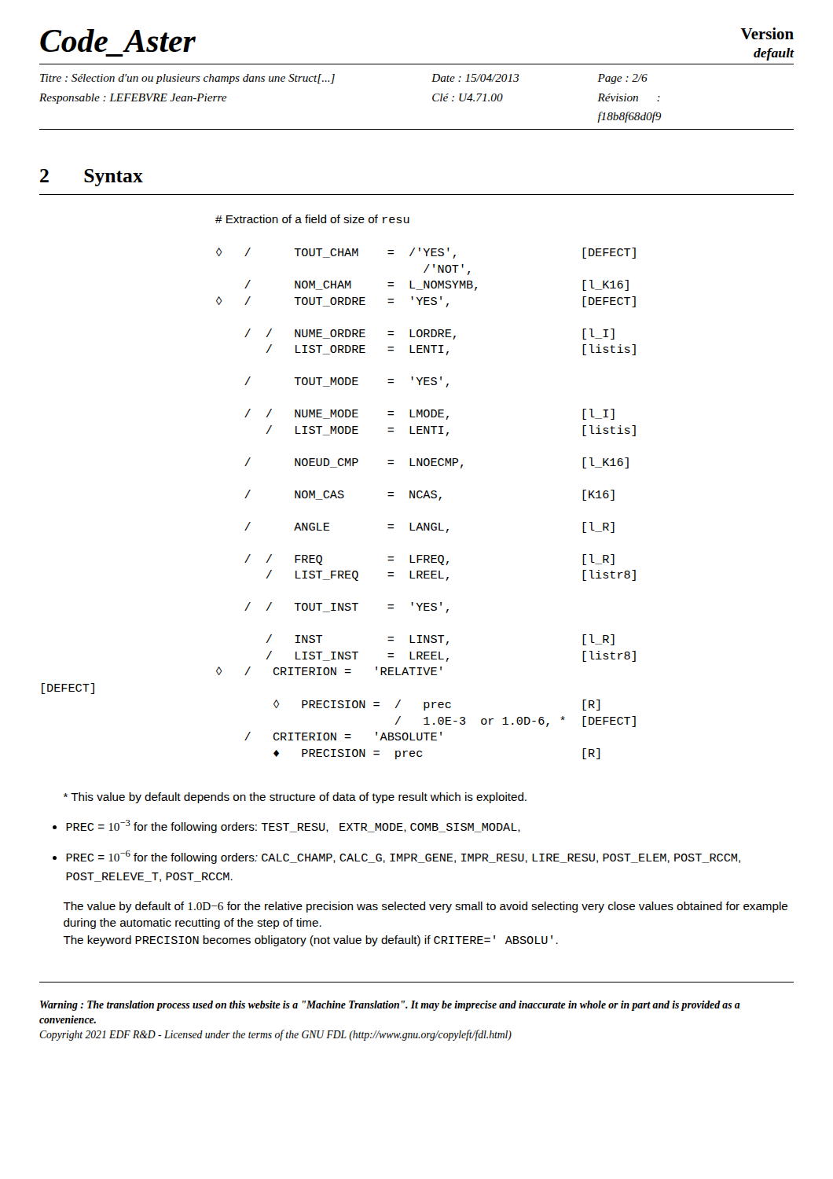Code_Aster
Version
default
| Titre : Sélection d'un ou plusieurs champs dans une Struct[...] | Date : 15/04/2013 | Page : 2/6 | |
| Responsable : LEFEBVRE Jean-Pierre | Clé : U4.71.00 | Révision : | |
| | | f18b8f68d0f9 |
2 Syntax
# Extraction of a field of size of resu
◊   /      TOUT_CHAM    =  /'YES',                 [DEFECT]
                             /'NOT',
    /      NOM_CHAM     =  L_NOMSYMB,              [l_K16]
◊   /      TOUT_ORDRE   =  'YES',                  [DEFECT]

    /  /   NUME_ORDRE   =  LORDRE,                 [l_I]
       /   LIST_ORDRE   =  LENTI,                  [listis]

    /      TOUT_MODE    =  'YES',

    /  /   NUME_MODE    =  LMODE,                  [l_I]
       /   LIST_MODE    =  LENTI,                  [listis]

    /      NOEUD_CMP    =  LNOECMP,                [l_K16]

    /      NOM_CAS      =  NCAS,                   [K16]

    /      ANGLE        =  LANGL,                  [l_R]

    /  /   FREQ         =  LFREQ,                  [l_R]
       /   LIST_FREQ    =  LREEL,                  [listr8]

    /  /   TOUT_INST    =  'YES',

       /   INST         =  LINST,                  [l_R]
       /   LIST_INST    =  LREEL,                  [listr8]
◊   /   CRITERION =   'RELATIVE'
[DEFECT]
        ◊   PRECISION =  /   prec                  [R]
                         /   1.0E-3  or 1.0D-6, *  [DEFECT]
    /   CRITERION =   'ABSOLUTE'
        ♦   PRECISION =  prec                      [R]
* This value by default depends on the structure of data of type result which is exploited.
PREC = 10−3 for the following orders: TEST_RESU, EXTR_MODE, COMB_SISM_MODAL,
PREC = 10−6 for the following orders: CALC_CHAMP, CALC_G, IMPR_GENE, IMPR_RESU, LIRE_RESU, POST_ELEM, POST_RCCM, POST_RELEVE_T, POST_RCCM.
The value by default of 1.0D−6 for the relative precision was selected very small to avoid selecting very close values obtained for example during the automatic recutting of the step of time.
The keyword PRECISION becomes obligatory (not value by default) if CRITERE=' ABSOLU'.
Warning : The translation process used on this website is a "Machine Translation". It may be imprecise and inaccurate in whole or in part and is provided as a convenience.
Copyright 2021 EDF R&D - Licensed under the terms of the GNU FDL (http://www.gnu.org/copyleft/fdl.html)